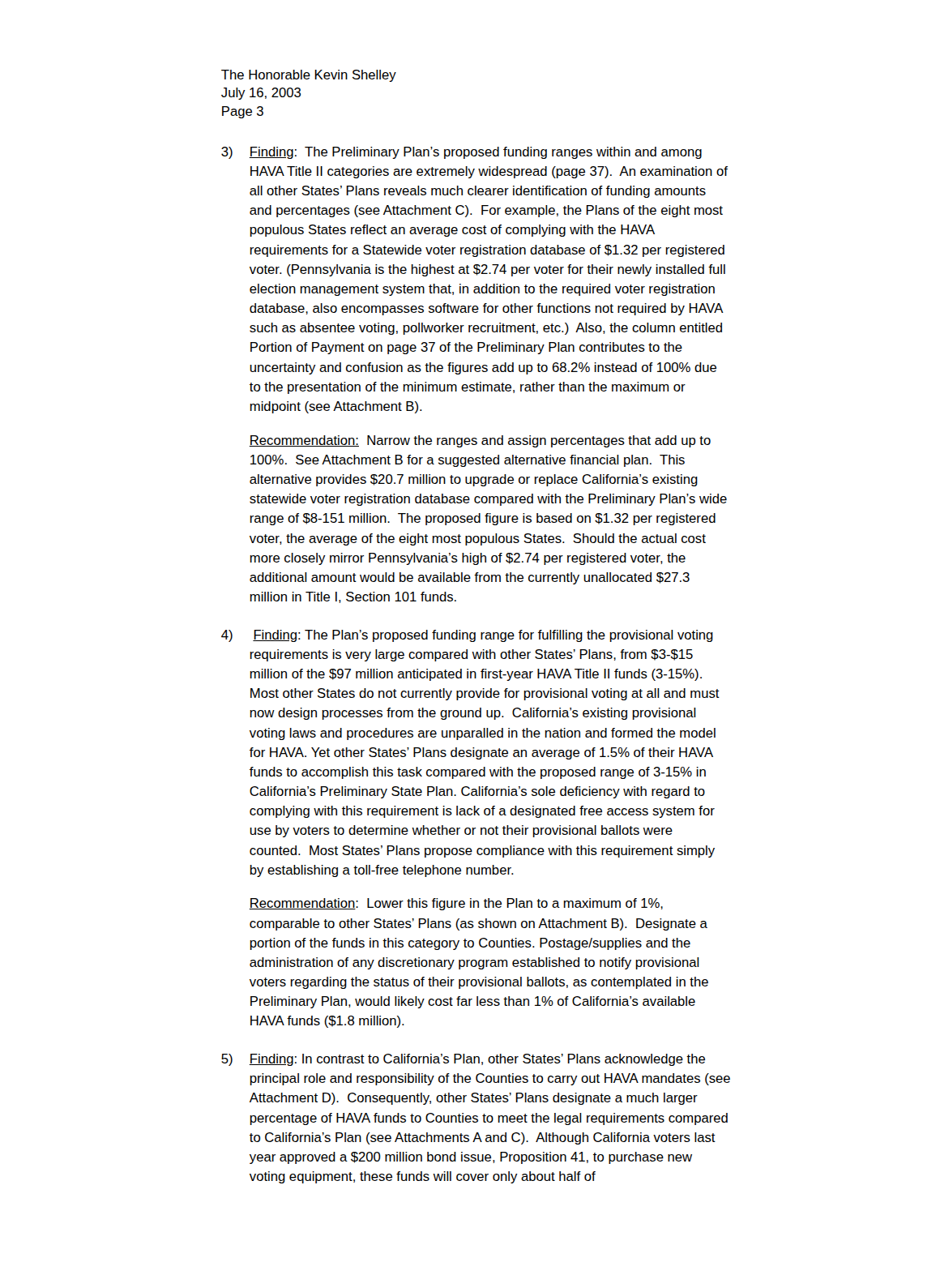The Honorable Kevin Shelley
July 16, 2003
Page 3
3)
Finding: The Preliminary Plan’s proposed funding ranges within and among HAVA Title II categories are extremely widespread (page 37). An examination of all other States’ Plans reveals much clearer identification of funding amounts and percentages (see Attachment C). For example, the Plans of the eight most populous States reflect an average cost of complying with the HAVA requirements for a Statewide voter registration database of $1.32 per registered voter. (Pennsylvania is the highest at $2.74 per voter for their newly installed full election management system that, in addition to the required voter registration database, also encompasses software for other functions not required by HAVA such as absentee voting, pollworker recruitment, etc.) Also, the column entitled Portion of Payment on page 37 of the Preliminary Plan contributes to the uncertainty and confusion as the figures add up to 68.2% instead of 100% due to the presentation of the minimum estimate, rather than the maximum or midpoint (see Attachment B).
Recommendation: Narrow the ranges and assign percentages that add up to 100%. See Attachment B for a suggested alternative financial plan. This alternative provides $20.7 million to upgrade or replace California’s existing statewide voter registration database compared with the Preliminary Plan’s wide range of $8-151 million. The proposed figure is based on $1.32 per registered voter, the average of the eight most populous States. Should the actual cost more closely mirror Pennsylvania’s high of $2.74 per registered voter, the additional amount would be available from the currently unallocated $27.3 million in Title I, Section 101 funds.
4)
Finding: The Plan’s proposed funding range for fulfilling the provisional voting requirements is very large compared with other States’ Plans, from $3-$15 million of the $97 million anticipated in first-year HAVA Title II funds (3-15%). Most other States do not currently provide for provisional voting at all and must now design processes from the ground up. California’s existing provisional voting laws and procedures are unparalled in the nation and formed the model for HAVA. Yet other States’ Plans designate an average of 1.5% of their HAVA funds to accomplish this task compared with the proposed range of 3-15% in California’s Preliminary State Plan. California’s sole deficiency with regard to complying with this requirement is lack of a designated free access system for use by voters to determine whether or not their provisional ballots were counted. Most States’ Plans propose compliance with this requirement simply by establishing a toll-free telephone number.
Recommendation: Lower this figure in the Plan to a maximum of 1%, comparable to other States’ Plans (as shown on Attachment B). Designate a portion of the funds in this category to Counties. Postage/supplies and the administration of any discretionary program established to notify provisional voters regarding the status of their provisional ballots, as contemplated in the Preliminary Plan, would likely cost far less than 1% of California’s available HAVA funds ($1.8 million).
5)
Finding: In contrast to California’s Plan, other States’ Plans acknowledge the principal role and responsibility of the Counties to carry out HAVA mandates (see Attachment D). Consequently, other States’ Plans designate a much larger percentage of HAVA funds to Counties to meet the legal requirements compared to California’s Plan (see Attachments A and C). Although California voters last year approved a $200 million bond issue, Proposition 41, to purchase new voting equipment, these funds will cover only about half of